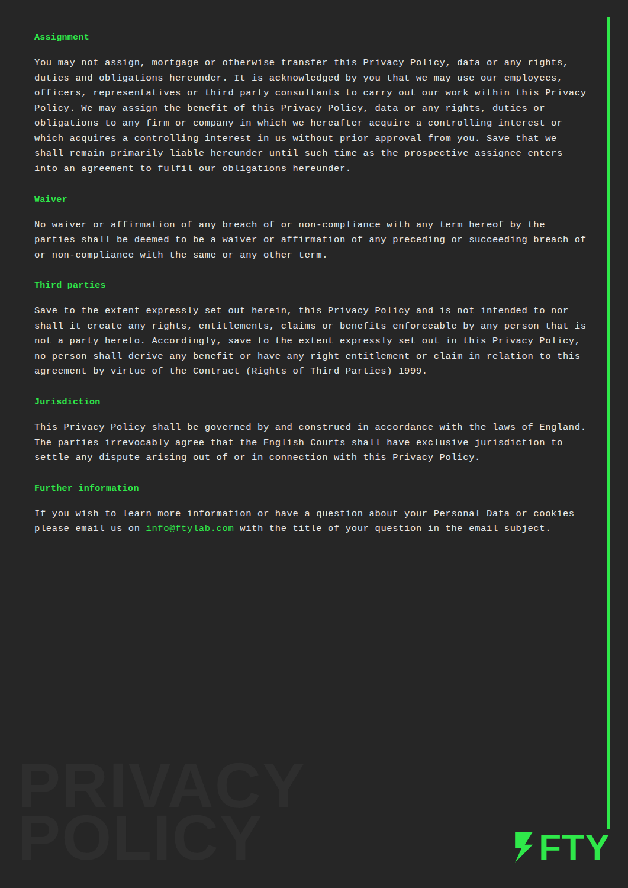Assignment
You may not assign, mortgage or otherwise transfer this Privacy Policy, data or any rights, duties and obligations hereunder. It is acknowledged by you that we may use our employees, officers, representatives or third party consultants to carry out our work within this Privacy Policy. We may assign the benefit of this Privacy Policy, data or any rights, duties or obligations to any firm or company in which we hereafter acquire a controlling interest or which acquires a controlling interest in us without prior approval from you. Save that we shall remain primarily liable hereunder until such time as the prospective assignee enters into an agreement to fulfil our obligations hereunder.
Waiver
No waiver or affirmation of any breach of or non-compliance with any term hereof by the parties shall be deemed to be a waiver or affirmation of any preceding or succeeding breach of or non-compliance with the same or any other term.
Third parties
Save to the extent expressly set out herein, this Privacy Policy and is not intended to nor shall it create any rights, entitlements, claims or benefits enforceable by any person that is not a party hereto. Accordingly, save to the extent expressly set out in this Privacy Policy, no person shall derive any benefit or have any right entitlement or claim in relation to this agreement by virtue of the Contract (Rights of Third Parties) 1999.
Jurisdiction
This Privacy Policy shall be governed by and construed in accordance with the laws of England. The parties irrevocably agree that the English Courts shall have exclusive jurisdiction to settle any dispute arising out of or in connection with this Privacy Policy.
Further information
If you wish to learn more information or have a question about your Personal Data or cookies please email us on info@ftylab.com with the title of your question in the email subject.
PRIVACY
POLICY
FTY